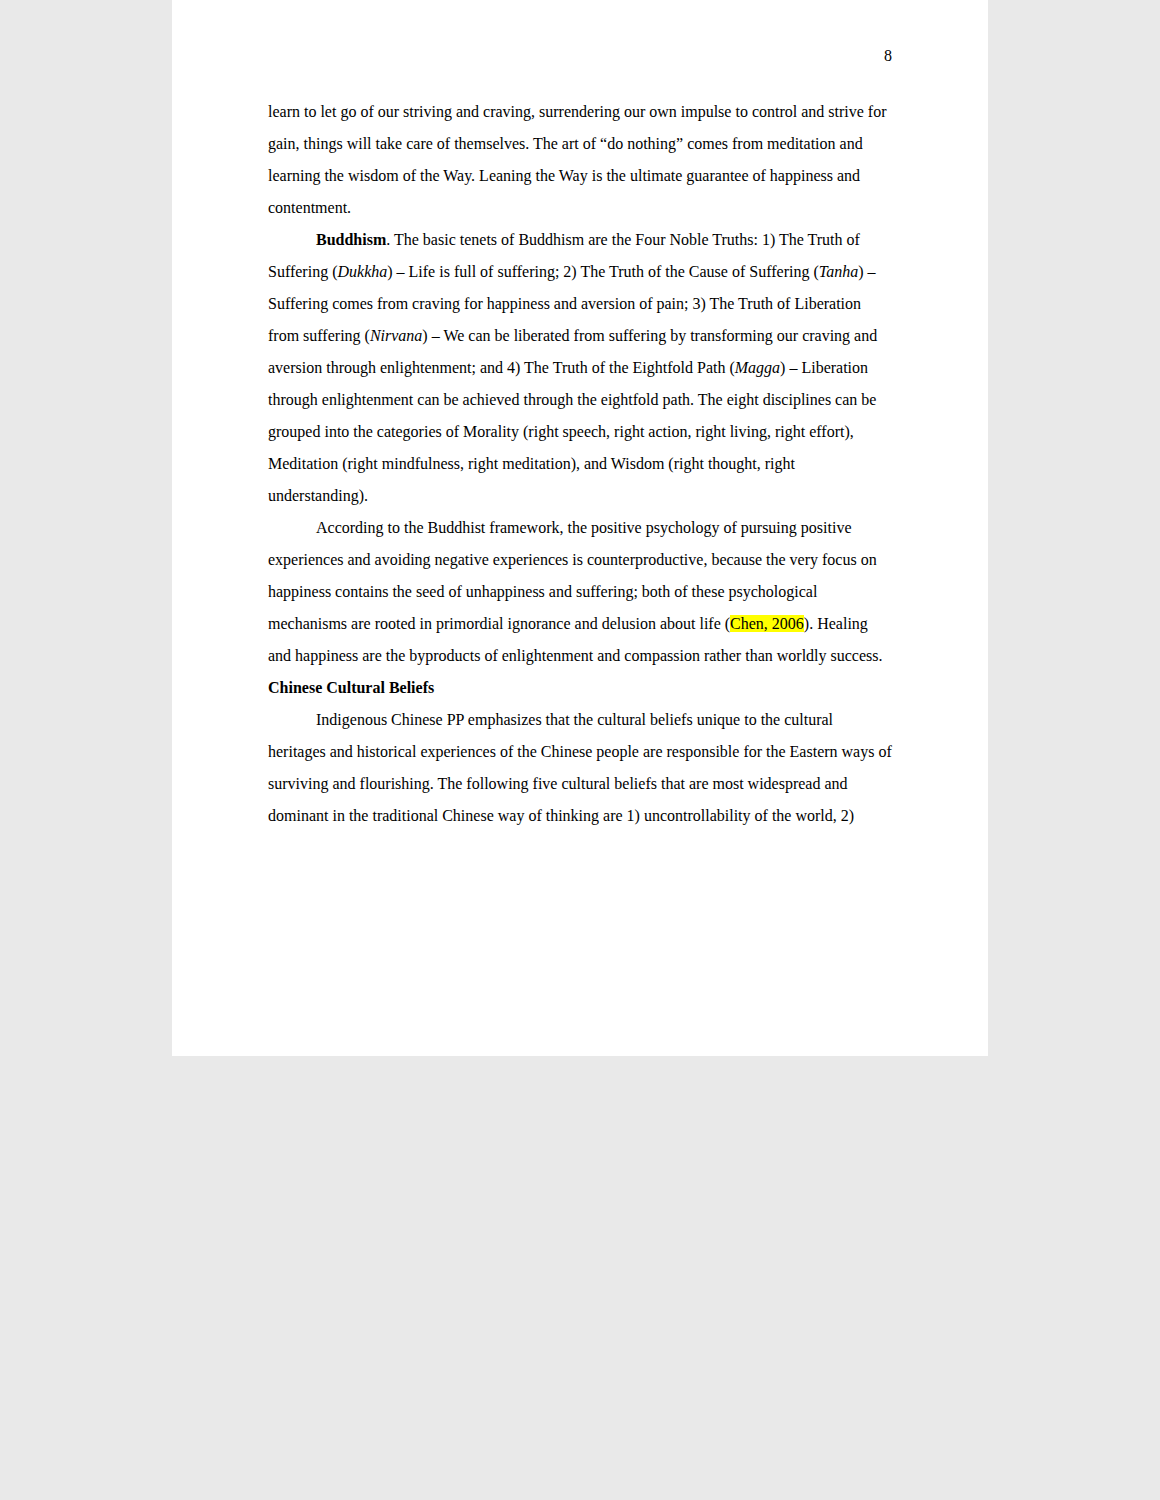8
learn to let go of our striving and craving, surrendering our own impulse to control and strive for gain, things will take care of themselves. The art of “do nothing” comes from meditation and learning the wisdom of the Way. Leaning the Way is the ultimate guarantee of happiness and contentment.
Buddhism. The basic tenets of Buddhism are the Four Noble Truths: 1) The Truth of Suffering (Dukkha) – Life is full of suffering; 2) The Truth of the Cause of Suffering (Tanha) – Suffering comes from craving for happiness and aversion of pain; 3) The Truth of Liberation from suffering (Nirvana) – We can be liberated from suffering by transforming our craving and aversion through enlightenment; and 4) The Truth of the Eightfold Path (Magga) – Liberation through enlightenment can be achieved through the eightfold path. The eight disciplines can be grouped into the categories of Morality (right speech, right action, right living, right effort), Meditation (right mindfulness, right meditation), and Wisdom (right thought, right understanding).
According to the Buddhist framework, the positive psychology of pursuing positive experiences and avoiding negative experiences is counterproductive, because the very focus on happiness contains the seed of unhappiness and suffering; both of these psychological mechanisms are rooted in primordial ignorance and delusion about life (Chen, 2006). Healing and happiness are the byproducts of enlightenment and compassion rather than worldly success.
Chinese Cultural Beliefs
Indigenous Chinese PP emphasizes that the cultural beliefs unique to the cultural heritages and historical experiences of the Chinese people are responsible for the Eastern ways of surviving and flourishing. The following five cultural beliefs that are most widespread and dominant in the traditional Chinese way of thinking are 1) uncontrollability of the world, 2)